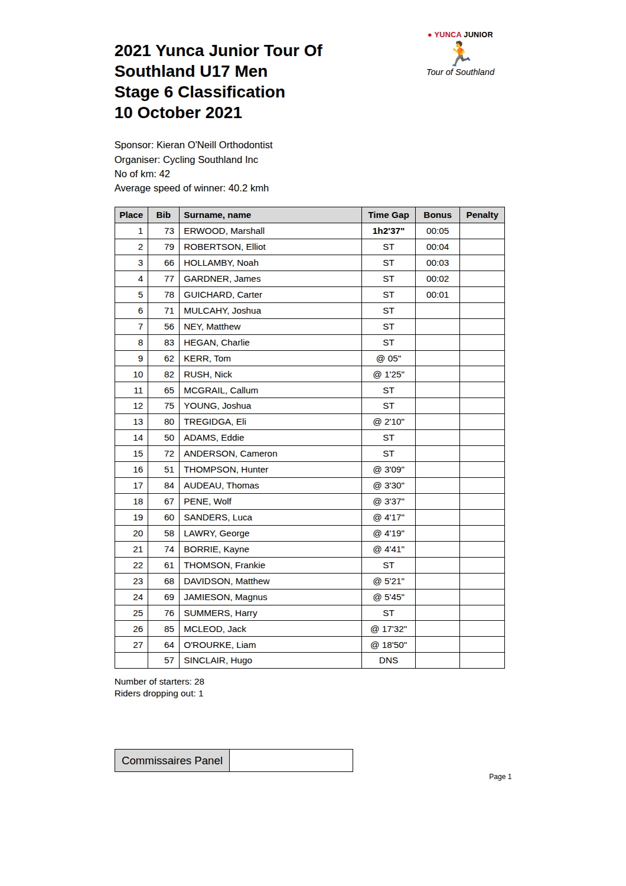● YUNCA JUNIOR
🏃️
Tour of Southland
2021 Yunca Junior Tour Of Southland U17 Men
Stage 6 Classification
10 October 2021
Sponsor: Kieran O'Neill Orthodontist
Organiser: Cycling Southland Inc
No of km: 42
Average speed of winner: 40.2 kmh
| Place | Bib | Surname, name | Time Gap | Bonus | Penalty |
| --- | --- | --- | --- | --- | --- |
| 1 | 73 | ERWOOD, Marshall | 1h2'37" | 00:05 | |
| 2 | 79 | ROBERTSON, Elliot | ST | 00:04 | |
| 3 | 66 | HOLLAMBY, Noah | ST | 00:03 | |
| 4 | 77 | GARDNER, James | ST | 00:02 | |
| 5 | 78 | GUICHARD, Carter | ST | 00:01 | |
| 6 | 71 | MULCAHY, Joshua | ST | | |
| 7 | 56 | NEY, Matthew | ST | | |
| 8 | 83 | HEGAN, Charlie | ST | | |
| 9 | 62 | KERR, Tom | @ 05" | | |
| 10 | 82 | RUSH, Nick | @ 1'25" | | |
| 11 | 65 | MCGRAIL, Callum | ST | | |
| 12 | 75 | YOUNG, Joshua | ST | | |
| 13 | 80 | TREGIDGA, Eli | @ 2'10" | | |
| 14 | 50 | ADAMS, Eddie | ST | | |
| 15 | 72 | ANDERSON, Cameron | ST | | |
| 16 | 51 | THOMPSON, Hunter | @ 3'09" | | |
| 17 | 84 | AUDEAU, Thomas | @ 3'30" | | |
| 18 | 67 | PENE, Wolf | @ 3'37" | | |
| 19 | 60 | SANDERS, Luca | @ 4'17" | | |
| 20 | 58 | LAWRY, George | @ 4'19" | | |
| 21 | 74 | BORRIE, Kayne | @ 4'41" | | |
| 22 | 61 | THOMSON, Frankie | ST | | |
| 23 | 68 | DAVIDSON, Matthew | @ 5'21" | | |
| 24 | 69 | JAMIESON, Magnus | @ 5'45" | | |
| 25 | 76 | SUMMERS, Harry | ST | | |
| 26 | 85 | MCLEOD, Jack | @ 17'32" | | |
| 27 | 64 | O'ROURKE, Liam | @ 18'50" | | |
| | 57 | SINCLAIR, Hugo | DNS | | |
Number of starters: 28
Riders dropping out: 1
Commissaires Panel
Page 1